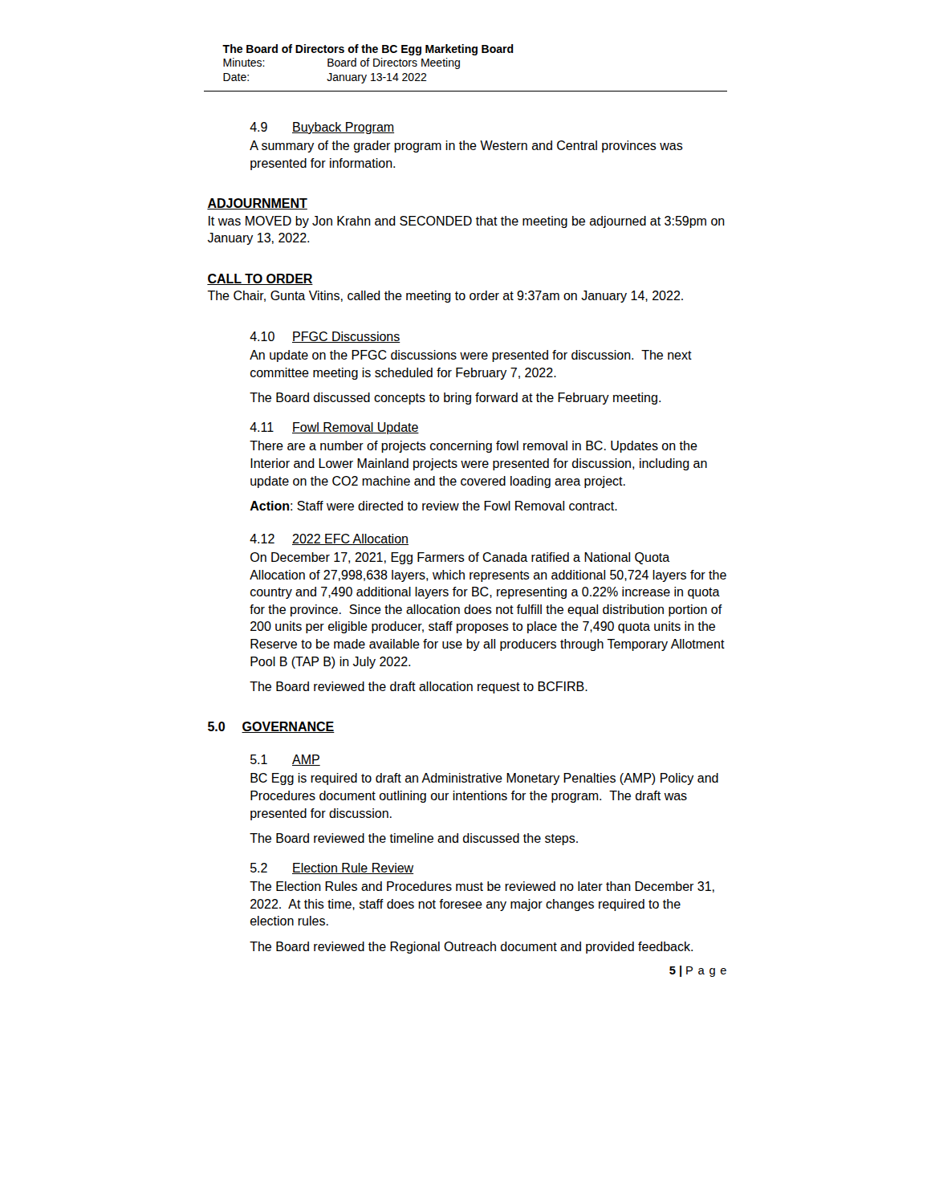The Board of Directors of the BC Egg Marketing Board
| Minutes: | Board of Directors Meeting |
| Date: | January 13-14 2022 |
4.9 Buyback Program
A summary of the grader program in the Western and Central provinces was presented for information.
ADJOURNMENT
It was MOVED by Jon Krahn and SECONDED that the meeting be adjourned at 3:59pm on January 13, 2022.
CALL TO ORDER
The Chair, Gunta Vitins, called the meeting to order at 9:37am on January 14, 2022.
4.10 PFGC Discussions
An update on the PFGC discussions were presented for discussion. The next committee meeting is scheduled for February 7, 2022.
The Board discussed concepts to bring forward at the February meeting.
4.11 Fowl Removal Update
There are a number of projects concerning fowl removal in BC. Updates on the Interior and Lower Mainland projects were presented for discussion, including an update on the CO2 machine and the covered loading area project.
Action: Staff were directed to review the Fowl Removal contract.
4.122022 EFC Allocation
On December 17, 2021, Egg Farmers of Canada ratified a National Quota Allocation of 27,998,638 layers, which represents an additional 50,724 layers for the country and 7,490 additional layers for BC, representing a 0.22% increase in quota for the province. Since the allocation does not fulfill the equal distribution portion of 200 units per eligible producer, staff proposes to place the 7,490 quota units in the Reserve to be made available for use by all producers through Temporary Allotment Pool B (TAP B) in July 2022.
The Board reviewed the draft allocation request to BCFIRB.
5.0 GOVERNANCE
5.1 AMP
BC Egg is required to draft an Administrative Monetary Penalties (AMP) Policy and Procedures document outlining our intentions for the program. The draft was presented for discussion.
The Board reviewed the timeline and discussed the steps.
5.2 Election Rule Review
The Election Rules and Procedures must be reviewed no later than December 31, 2022. At this time, staff does not foresee any major changes required to the election rules.
The Board reviewed the Regional Outreach document and provided feedback.
5 | P a g e